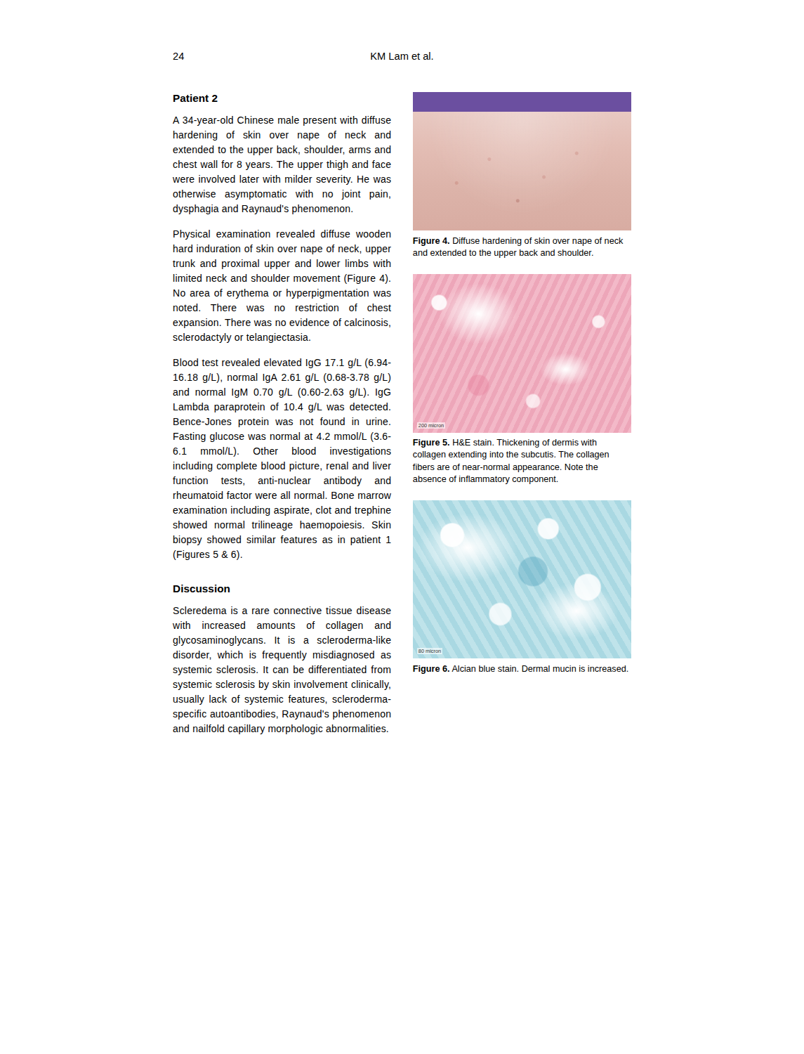24
KM Lam et al.
Patient 2
A 34-year-old Chinese male present with diffuse hardening of skin over nape of neck and extended to the upper back, shoulder, arms and chest wall for 8 years. The upper thigh and face were involved later with milder severity. He was otherwise asymptomatic with no joint pain, dysphagia and Raynaud's phenomenon.
Physical examination revealed diffuse wooden hard induration of skin over nape of neck, upper trunk and proximal upper and lower limbs with limited neck and shoulder movement (Figure 4). No area of erythema or hyperpigmentation was noted. There was no restriction of chest expansion. There was no evidence of calcinosis, sclerodactyly or telangiectasia.
Blood test revealed elevated IgG 17.1 g/L (6.94-16.18 g/L), normal IgA 2.61 g/L (0.68-3.78 g/L) and normal IgM 0.70 g/L (0.60-2.63 g/L). IgG Lambda paraprotein of 10.4 g/L was detected. Bence-Jones protein was not found in urine. Fasting glucose was normal at 4.2 mmol/L (3.6-6.1 mmol/L). Other blood investigations including complete blood picture, renal and liver function tests, anti-nuclear antibody and rheumatoid factor were all normal. Bone marrow examination including aspirate, clot and trephine showed normal trilineage haemopoiesis. Skin biopsy showed similar features as in patient 1 (Figures 5 & 6).
Discussion
Scleredema is a rare connective tissue disease with increased amounts of collagen and glycosaminoglycans. It is a scleroderma-like disorder, which is frequently misdiagnosed as systemic sclerosis. It can be differentiated from systemic sclerosis by skin involvement clinically, usually lack of systemic features, scleroderma-specific autoantibodies, Raynaud's phenomenon and nailfold capillary morphologic abnormalities.
Figure 4. Diffuse hardening of skin over nape of neck and extended to the upper back and shoulder.
200 micron
Figure 5. H&E stain. Thickening of dermis with collagen extending into the subcutis. The collagen fibers are of near-normal appearance. Note the absence of inflammatory component.
80 micron
Figure 6. Alcian blue stain. Dermal mucin is increased.